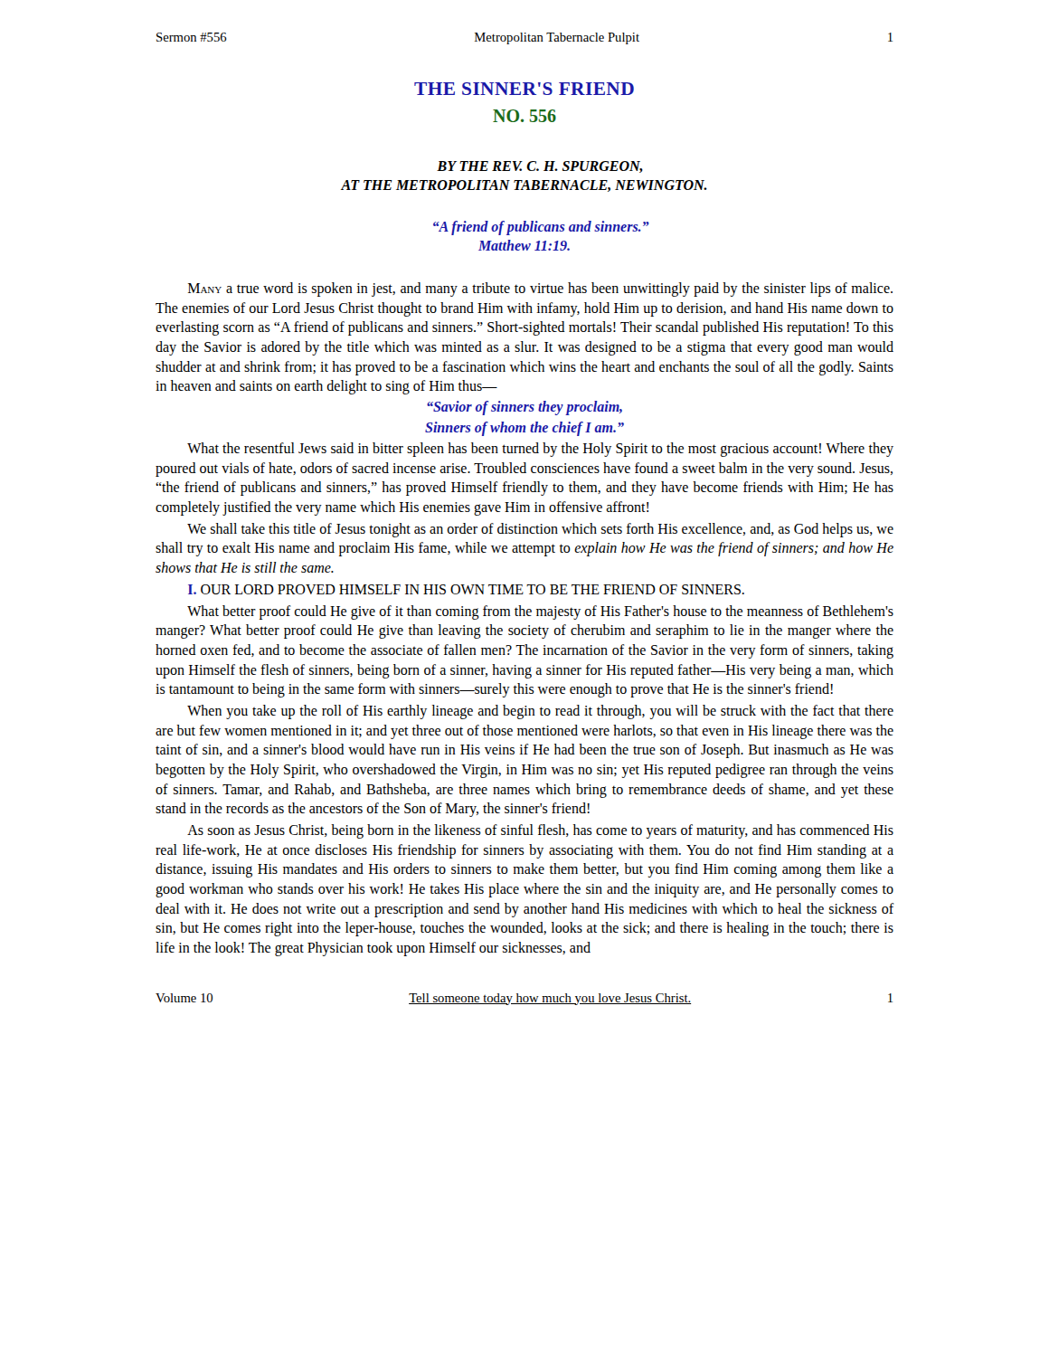Sermon #556 Metropolitan Tabernacle Pulpit 1
THE SINNER'S FRIEND
NO. 556
BY THE REV. C. H. SPURGEON,
AT THE METROPOLITAN TABERNACLE, NEWINGTON.
“A friend of publicans and sinners.”
Matthew 11:19.
Many a true word is spoken in jest, and many a tribute to virtue has been unwittingly paid by the sinister lips of malice. The enemies of our Lord Jesus Christ thought to brand Him with infamy, hold Him up to derision, and hand His name down to everlasting scorn as “A friend of publicans and sinners.” Short-sighted mortals! Their scandal published His reputation! To this day the Savior is adored by the title which was minted as a slur. It was designed to be a stigma that every good man would shudder at and shrink from; it has proved to be a fascination which wins the heart and enchants the soul of all the godly. Saints in heaven and saints on earth delight to sing of Him thus—
“Savior of sinners they proclaim,
Sinners of whom the chief I am.”
What the resentful Jews said in bitter spleen has been turned by the Holy Spirit to the most gracious account! Where they poured out vials of hate, odors of sacred incense arise. Troubled consciences have found a sweet balm in the very sound. Jesus, “the friend of publicans and sinners,” has proved Himself friendly to them, and they have become friends with Him; He has completely justified the very name which His enemies gave Him in offensive affront!
We shall take this title of Jesus tonight as an order of distinction which sets forth His excellence, and, as God helps us, we shall try to exalt His name and proclaim His fame, while we attempt to explain how He was the friend of sinners; and how He shows that He is still the same.
I. OUR LORD PROVED HIMSELF IN HIS OWN TIME TO BE THE FRIEND OF SINNERS.
What better proof could He give of it than coming from the majesty of His Father's house to the meanness of Bethlehem's manger? What better proof could He give than leaving the society of cherubim and seraphim to lie in the manger where the horned oxen fed, and to become the associate of fallen men? The incarnation of the Savior in the very form of sinners, taking upon Himself the flesh of sinners, being born of a sinner, having a sinner for His reputed father—His very being a man, which is tantamount to being in the same form with sinners—surely this were enough to prove that He is the sinner's friend!
When you take up the roll of His earthly lineage and begin to read it through, you will be struck with the fact that there are but few women mentioned in it; and yet three out of those mentioned were harlots, so that even in His lineage there was the taint of sin, and a sinner's blood would have run in His veins if He had been the true son of Joseph. But inasmuch as He was begotten by the Holy Spirit, who overshadowed the Virgin, in Him was no sin; yet His reputed pedigree ran through the veins of sinners. Tamar, and Rahab, and Bathsheba, are three names which bring to remembrance deeds of shame, and yet these stand in the records as the ancestors of the Son of Mary, the sinner's friend!
As soon as Jesus Christ, being born in the likeness of sinful flesh, has come to years of maturity, and has commenced His real life-work, He at once discloses His friendship for sinners by associating with them. You do not find Him standing at a distance, issuing His mandates and His orders to sinners to make them better, but you find Him coming among them like a good workman who stands over his work! He takes His place where the sin and the iniquity are, and He personally comes to deal with it. He does not write out a prescription and send by another hand His medicines with which to heal the sickness of sin, but He comes right into the leper-house, touches the wounded, looks at the sick; and there is healing in the touch; there is life in the look! The great Physician took upon Himself our sicknesses, and
Volume 10 Tell someone today how much you love Jesus Christ. 1